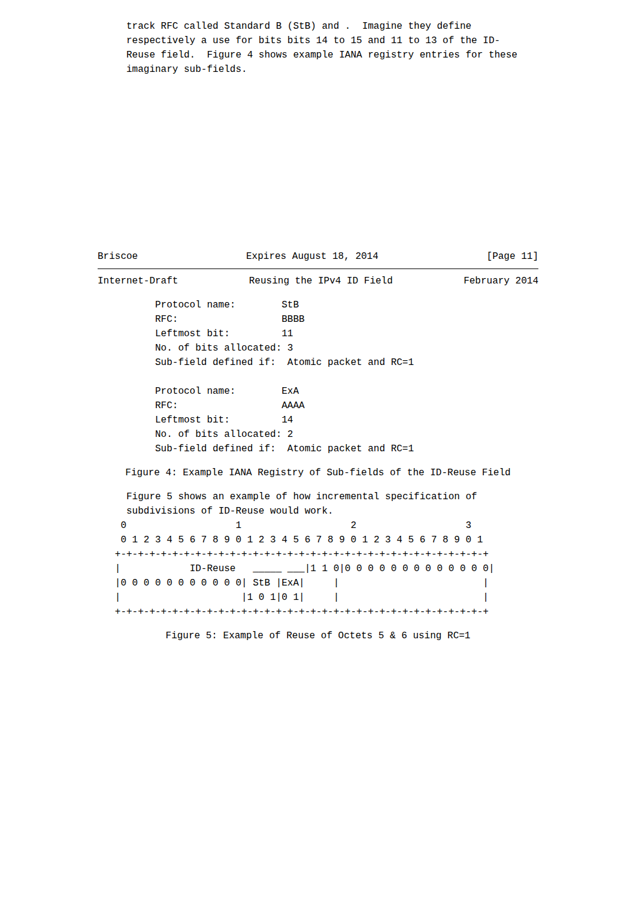track RFC called Standard B (StB) and .  Imagine they define
respectively a use for bits bits 14 to 15 and 11 to 13 of the ID-
Reuse field.  Figure 4 shows example IANA registry entries for these
imaginary sub-fields.
Briscoe Expires August 18, 2014 [Page 11]
Internet-Draft Reusing the IPv4 ID Field February 2014
Protocol name:        StB
RFC:                  BBBB
Leftmost bit:         11
No. of bits allocated: 3
Sub-field defined if:  Atomic packet and RC=1

Protocol name:        ExA
RFC:                  AAAA
Leftmost bit:         14
No. of bits allocated: 2
Sub-field defined if:  Atomic packet and RC=1
Figure 4: Example IANA Registry of Sub-fields of the ID-Reuse Field
Figure 5 shows an example of how incremental specification of
subdivisions of ID-Reuse would work.
    0                   1                   2                   3
    0 1 2 3 4 5 6 7 8 9 0 1 2 3 4 5 6 7 8 9 0 1 2 3 4 5 6 7 8 9 0 1
   +-+-+-+-+-+-+-+-+-+-+-+-+-+-+-+-+-+-+-+-+-+-+-+-+-+-+-+-+-+-+-+-+
   |            ID-Reuse   _____ ___|1 1 0|0 0 0 0 0 0 0 0 0 0 0 0 0|
   |0 0 0 0 0 0 0 0 0 0 0| StB |ExA|     |                         |
   |                     |1 0 1|0 1|     |                         |
   +-+-+-+-+-+-+-+-+-+-+-+-+-+-+-+-+-+-+-+-+-+-+-+-+-+-+-+-+-+-+-+-+
Figure 5: Example of Reuse of Octets 5 & 6 using RC=1